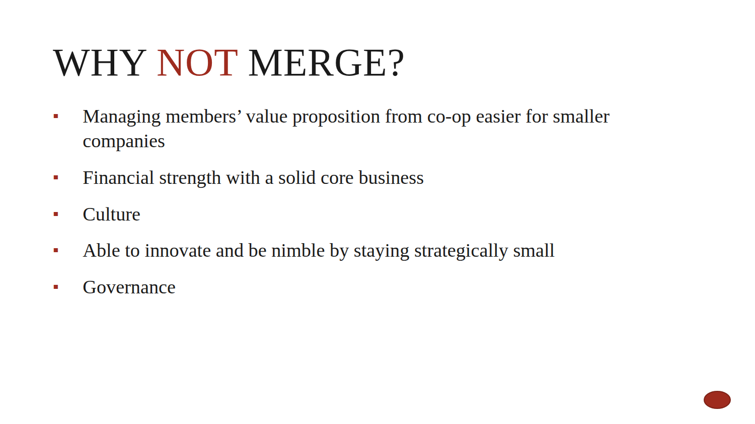Why Not Merge?
Managing members’ value proposition from co-op easier for smaller companies
Financial strength with a solid core business
Culture
Able to innovate and be nimble by staying strategically small
Governance